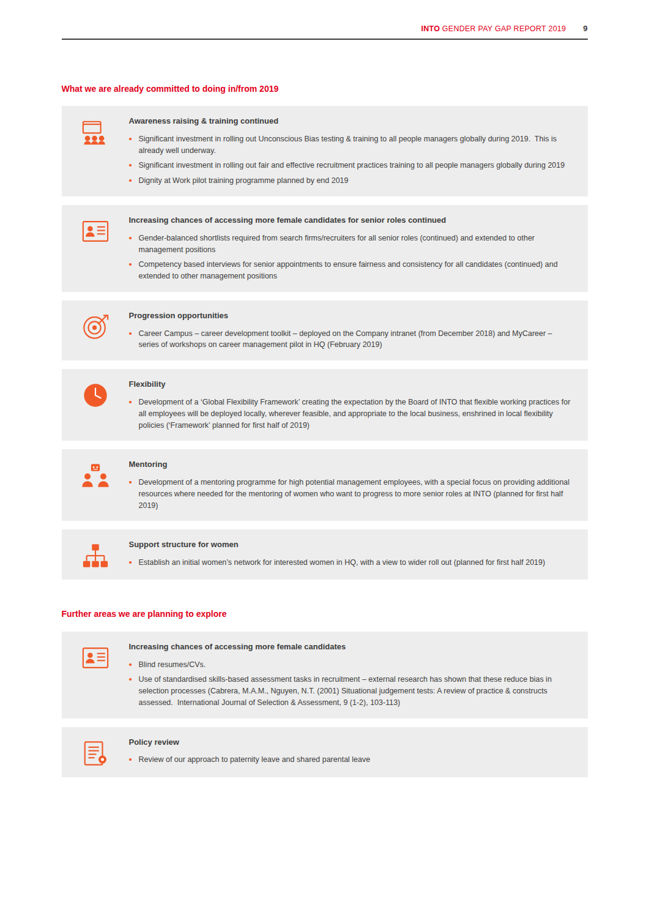INTO GENDER PAY GAP REPORT 2019
9
What we are already committed to doing in/from 2019
Awareness raising & training continued
Significant investment in rolling out Unconscious Bias testing & training to all people managers globally during 2019. This is already well underway.
Significant investment in rolling out fair and effective recruitment practices training to all people managers globally during 2019
Dignity at Work pilot training programme planned by end 2019
Increasing chances of accessing more female candidates for senior roles continued
Gender-balanced shortlists required from search firms/recruiters for all senior roles (continued) and extended to other management positions
Competency based interviews for senior appointments to ensure fairness and consistency for all candidates (continued) and extended to other management positions
Progression opportunities
Career Campus – career development toolkit – deployed on the Company intranet (from December 2018) and MyCareer – series of workshops on career management pilot in HQ (February 2019)
Flexibility
Development of a ‘Global Flexibility Framework’ creating the expectation by the Board of INTO that flexible working practices for all employees will be deployed locally, wherever feasible, and appropriate to the local business, enshrined in local flexibility policies (‘Framework’ planned for first half of 2019)
Mentoring
Development of a mentoring programme for high potential management employees, with a special focus on providing additional resources where needed for the mentoring of women who want to progress to more senior roles at INTO (planned for first half 2019)
Support structure for women
Establish an initial women’s network for interested women in HQ, with a view to wider roll out (planned for first half 2019)
Further areas we are planning to explore
Increasing chances of accessing more female candidates
Blind resumes/CVs.
Use of standardised skills-based assessment tasks in recruitment – external research has shown that these reduce bias in selection processes (Cabrera, M.A.M., Nguyen, N.T. (2001) Situational judgement tests: A review of practice & constructs assessed. International Journal of Selection & Assessment, 9 (1-2), 103-113)
Policy review
Review of our approach to paternity leave and shared parental leave